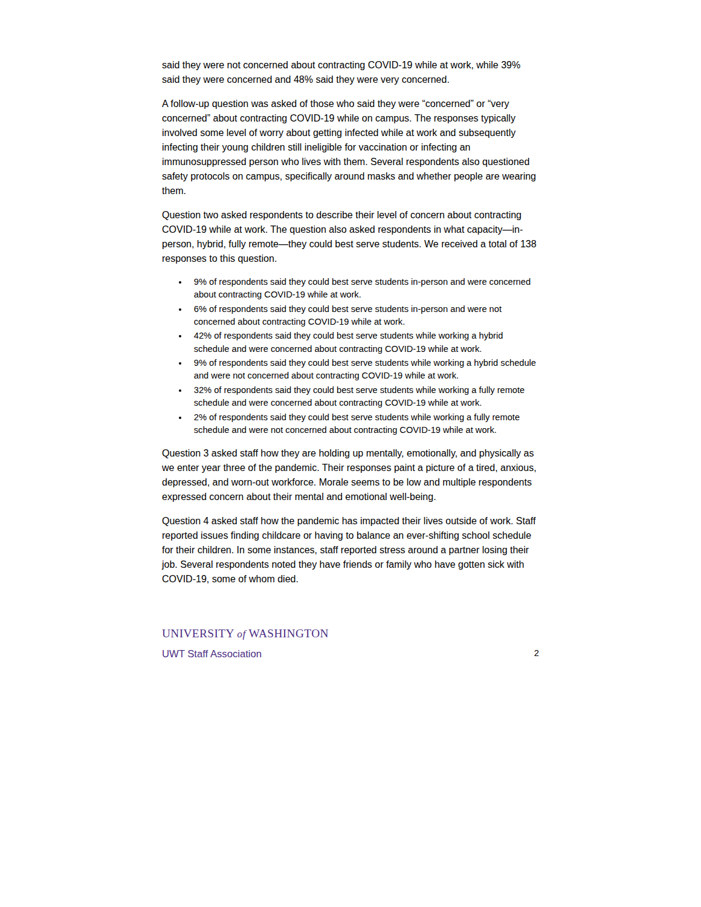said they were not concerned about contracting COVID-19 while at work, while 39% said they were concerned and 48% said they were very concerned.
A follow-up question was asked of those who said they were “concerned” or “very concerned” about contracting COVID-19 while on campus. The responses typically involved some level of worry about getting infected while at work and subsequently infecting their young children still ineligible for vaccination or infecting an immunosuppressed person who lives with them. Several respondents also questioned safety protocols on campus, specifically around masks and whether people are wearing them.
Question two asked respondents to describe their level of concern about contracting COVID-19 while at work. The question also asked respondents in what capacity—in-person, hybrid, fully remote—they could best serve students. We received a total of 138 responses to this question.
9% of respondents said they could best serve students in-person and were concerned about contracting COVID-19 while at work.
6% of respondents said they could best serve students in-person and were not concerned about contracting COVID-19 while at work.
42% of respondents said they could best serve students while working a hybrid schedule and were concerned about contracting COVID-19 while at work.
9% of respondents said they could best serve students while working a hybrid schedule and were not concerned about contracting COVID-19 while at work.
32% of respondents said they could best serve students while working a fully remote schedule and were concerned about contracting COVID-19 while at work.
2% of respondents said they could best serve students while working a fully remote schedule and were not concerned about contracting COVID-19 while at work.
Question 3 asked staff how they are holding up mentally, emotionally, and physically as we enter year three of the pandemic. Their responses paint a picture of a tired, anxious, depressed, and worn-out workforce. Morale seems to be low and multiple respondents expressed concern about their mental and emotional well-being.
Question 4 asked staff how the pandemic has impacted their lives outside of work. Staff reported issues finding childcare or having to balance an ever-shifting school schedule for their children. In some instances, staff reported stress around a partner losing their job. Several respondents noted they have friends or family who have gotten sick with COVID-19, some of whom died.
UNIVERSITY of WASHINGTON
UWT Staff Association
2